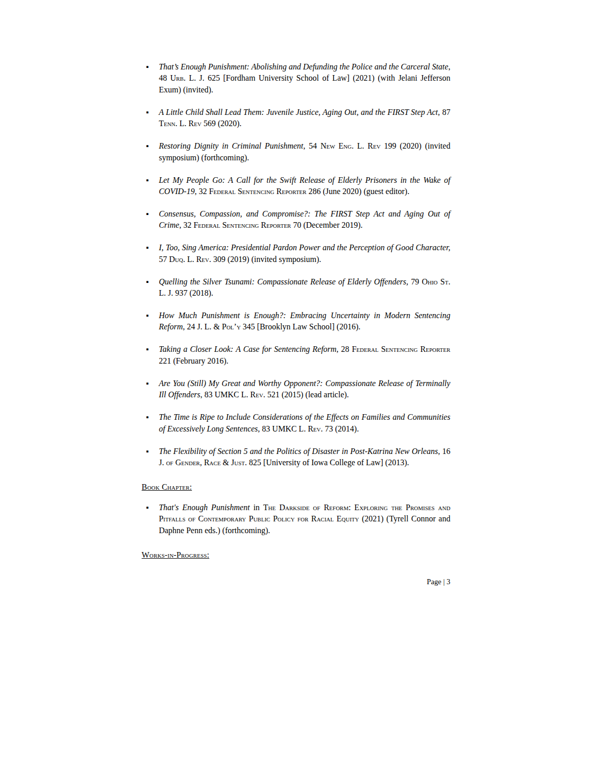That’s Enough Punishment: Abolishing and Defunding the Police and the Carceral State, 48 Urb. L. J. 625 [Fordham University School of Law] (2021) (with Jelani Jefferson Exum) (invited).
A Little Child Shall Lead Them: Juvenile Justice, Aging Out, and the FIRST Step Act, 87 Tenn. L. Rev 569 (2020).
Restoring Dignity in Criminal Punishment, 54 New Eng. L. Rev 199 (2020) (invited symposium) (forthcoming).
Let My People Go: A Call for the Swift Release of Elderly Prisoners in the Wake of COVID-19, 32 Federal Sentencing Reporter 286 (June 2020) (guest editor).
Consensus, Compassion, and Compromise?: The FIRST Step Act and Aging Out of Crime, 32 Federal Sentencing Reporter 70 (December 2019).
I, Too, Sing America: Presidential Pardon Power and the Perception of Good Character, 57 Duq. L. Rev. 309 (2019) (invited symposium).
Quelling the Silver Tsunami: Compassionate Release of Elderly Offenders, 79 Ohio St. L. J. 937 (2018).
How Much Punishment is Enough?: Embracing Uncertainty in Modern Sentencing Reform, 24 J. L. & Pol’y 345 [Brooklyn Law School] (2016).
Taking a Closer Look: A Case for Sentencing Reform, 28 Federal Sentencing Reporter 221 (February 2016).
Are You (Still) My Great and Worthy Opponent?: Compassionate Release of Terminally Ill Offenders, 83 UMKC L. Rev. 521 (2015) (lead article).
The Time is Ripe to Include Considerations of the Effects on Families and Communities of Excessively Long Sentences, 83 UMKC L. Rev. 73 (2014).
The Flexibility of Section 5 and the Politics of Disaster in Post-Katrina New Orleans, 16 J. of Gender, Race & Just. 825 [University of Iowa College of Law] (2013).
Book Chapter:
That's Enough Punishment in The Darkside of Reform: Exploring the Promises and Pitfalls of Contemporary Public Policy for Racial Equity (2021) (Tyrell Connor and Daphne Penn eds.) (forthcoming).
Works-in-Progress:
Page | 3